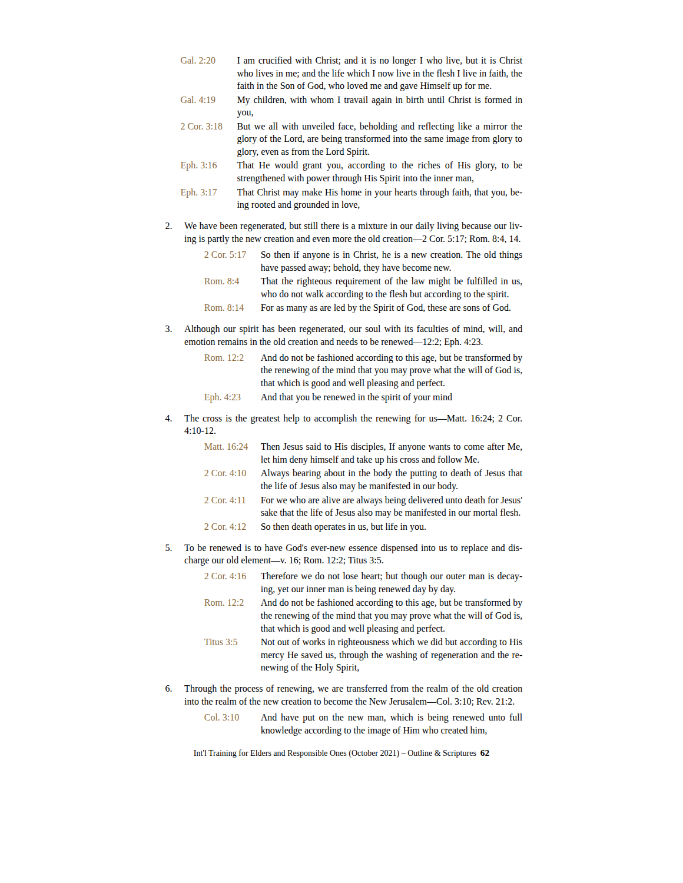Gal. 2:20
I am crucified with Christ; and it is no longer I who live, but it is Christ who lives in me; and the life which I now live in the flesh I live in faith, the faith in the Son of God, who loved me and gave Himself up for me.
Gal. 4:19
My children, with whom I travail again in birth until Christ is formed in you,
2 Cor. 3:18
But we all with unveiled face, beholding and reflecting like a mirror the glory of the Lord, are being transformed into the same image from glory to glory, even as from the Lord Spirit.
Eph. 3:16
That He would grant you, according to the riches of His glory, to be strengthened with power through His Spirit into the inner man,
Eph. 3:17
That Christ may make His home in your hearts through faith, that you, being rooted and grounded in love,
We have been regenerated, but still there is a mixture in our daily living because our living is partly the new creation and even more the old creation—2 Cor. 5:17; Rom. 8:4, 14.
2 Cor. 5:17
So then if anyone is in Christ, he is a new creation. The old things have passed away; behold, they have become new.
Rom. 8:4
That the righteous requirement of the law might be fulfilled in us, who do not walk according to the flesh but according to the spirit.
Rom. 8:14
For as many as are led by the Spirit of God, these are sons of God.
Although our spirit has been regenerated, our soul with its faculties of mind, will, and emotion remains in the old creation and needs to be renewed—12:2; Eph. 4:23.
Rom. 12:2
And do not be fashioned according to this age, but be transformed by the renewing of the mind that you may prove what the will of God is, that which is good and well pleasing and perfect.
Eph. 4:23
And that you be renewed in the spirit of your mind
The cross is the greatest help to accomplish the renewing for us—Matt. 16:24; 2 Cor. 4:10-12.
Matt. 16:24
Then Jesus said to His disciples, If anyone wants to come after Me, let him deny himself and take up his cross and follow Me.
2 Cor. 4:10
Always bearing about in the body the putting to death of Jesus that the life of Jesus also may be manifested in our body.
2 Cor. 4:11
For we who are alive are always being delivered unto death for Jesus' sake that the life of Jesus also may be manifested in our mortal flesh.
2 Cor. 4:12
So then death operates in us, but life in you.
To be renewed is to have God's ever-new essence dispensed into us to replace and discharge our old element—v. 16; Rom. 12:2; Titus 3:5.
2 Cor. 4:16
Therefore we do not lose heart; but though our outer man is decaying, yet our inner man is being renewed day by day.
Rom. 12:2
And do not be fashioned according to this age, but be transformed by the renewing of the mind that you may prove what the will of God is, that which is good and well pleasing and perfect.
Titus 3:5
Not out of works in righteousness which we did but according to His mercy He saved us, through the washing of regeneration and the renewing of the Holy Spirit,
Through the process of renewing, we are transferred from the realm of the old creation into the realm of the new creation to become the New Jerusalem—Col. 3:10; Rev. 21:2.
Col. 3:10
And have put on the new man, which is being renewed unto full knowledge according to the image of Him who created him,
Int'l Training for Elders and Responsible Ones (October 2021) – Outline & Scriptures 62